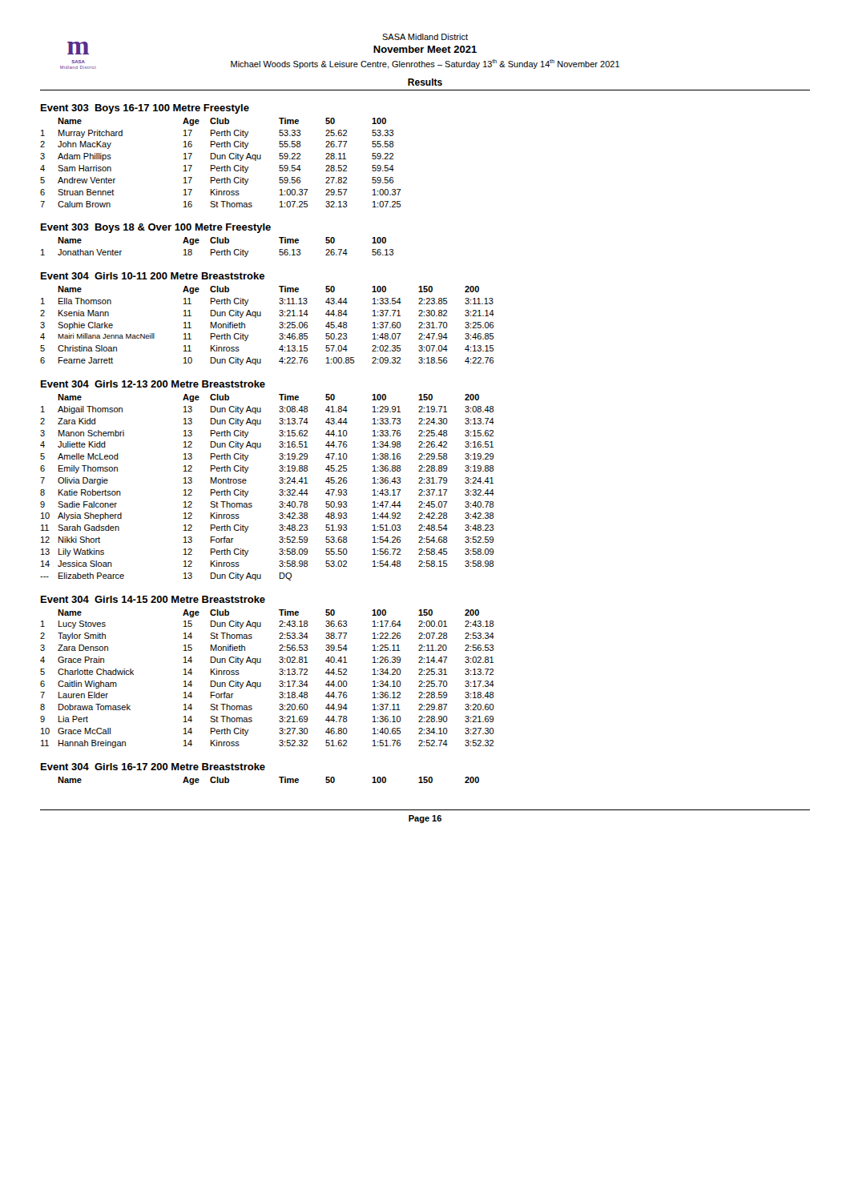m
SASA
Midland District
SASA Midland District
November Meet 2021
Michael Woods Sports & Leisure Centre, Glenrothes – Saturday 13th & Sunday 14th November 2021
Results
Event 303 Boys 16-17 100 Metre Freestyle
| | Name | Age | Club | Time | 50 | 100 |
| --- | --- | --- | --- | --- | --- | --- |
| 1 | Murray Pritchard | 17 | Perth City | 53.33 | 25.62 | 53.33 |
| 2 | John MacKay | 16 | Perth City | 55.58 | 26.77 | 55.58 |
| 3 | Adam Phillips | 17 | Dun City Aqu | 59.22 | 28.11 | 59.22 |
| 4 | Sam Harrison | 17 | Perth City | 59.54 | 28.52 | 59.54 |
| 5 | Andrew Venter | 17 | Perth City | 59.56 | 27.82 | 59.56 |
| 6 | Struan Bennet | 17 | Kinross | 1:00.37 | 29.57 | 1:00.37 |
| 7 | Calum Brown | 16 | St Thomas | 1:07.25 | 32.13 | 1:07.25 |
Event 303 Boys 18 & Over 100 Metre Freestyle
| | Name | Age | Club | Time | 50 | 100 |
| --- | --- | --- | --- | --- | --- | --- |
| 1 | Jonathan Venter | 18 | Perth City | 56.13 | 26.74 | 56.13 |
Event 304 Girls 10-11 200 Metre Breaststroke
| | Name | Age | Club | Time | 50 | 100 | 150 | 200 |
| --- | --- | --- | --- | --- | --- | --- | --- | --- |
| 1 | Ella Thomson | 11 | Perth City | 3:11.13 | 43.44 | 1:33.54 | 2:23.85 | 3:11.13 |
| 2 | Ksenia Mann | 11 | Dun City Aqu | 3:21.14 | 44.84 | 1:37.71 | 2:30.82 | 3:21.14 |
| 3 | Sophie Clarke | 11 | Monifieth | 3:25.06 | 45.48 | 1:37.60 | 2:31.70 | 3:25.06 |
| 4 | Mairi Millana Jenna MacNeill | 11 | Perth City | 3:46.85 | 50.23 | 1:48.07 | 2:47.94 | 3:46.85 |
| 5 | Christina Sloan | 11 | Kinross | 4:13.15 | 57.04 | 2:02.35 | 3:07.04 | 4:13.15 |
| 6 | Fearne Jarrett | 10 | Dun City Aqu | 4:22.76 | 1:00.85 | 2:09.32 | 3:18.56 | 4:22.76 |
Event 304 Girls 12-13 200 Metre Breaststroke
| | Name | Age | Club | Time | 50 | 100 | 150 | 200 |
| --- | --- | --- | --- | --- | --- | --- | --- | --- |
| 1 | Abigail Thomson | 13 | Dun City Aqu | 3:08.48 | 41.84 | 1:29.91 | 2:19.71 | 3:08.48 |
| 2 | Zara Kidd | 13 | Dun City Aqu | 3:13.74 | 43.44 | 1:33.73 | 2:24.30 | 3:13.74 |
| 3 | Manon Schembri | 13 | Perth City | 3:15.62 | 44.10 | 1:33.76 | 2:25.48 | 3:15.62 |
| 4 | Juliette Kidd | 12 | Dun City Aqu | 3:16.51 | 44.76 | 1:34.98 | 2:26.42 | 3:16.51 |
| 5 | Amelle McLeod | 13 | Perth City | 3:19.29 | 47.10 | 1:38.16 | 2:29.58 | 3:19.29 |
| 6 | Emily Thomson | 12 | Perth City | 3:19.88 | 45.25 | 1:36.88 | 2:28.89 | 3:19.88 |
| 7 | Olivia Dargie | 13 | Montrose | 3:24.41 | 45.26 | 1:36.43 | 2:31.79 | 3:24.41 |
| 8 | Katie Robertson | 12 | Perth City | 3:32.44 | 47.93 | 1:43.17 | 2:37.17 | 3:32.44 |
| 9 | Sadie Falconer | 12 | St Thomas | 3:40.78 | 50.93 | 1:47.44 | 2:45.07 | 3:40.78 |
| 10 | Alysia Shepherd | 12 | Kinross | 3:42.38 | 48.93 | 1:44.92 | 2:42.28 | 3:42.38 |
| 11 | Sarah Gadsden | 12 | Perth City | 3:48.23 | 51.93 | 1:51.03 | 2:48.54 | 3:48.23 |
| 12 | Nikki Short | 13 | Forfar | 3:52.59 | 53.68 | 1:54.26 | 2:54.68 | 3:52.59 |
| 13 | Lily Watkins | 12 | Perth City | 3:58.09 | 55.50 | 1:56.72 | 2:58.45 | 3:58.09 |
| 14 | Jessica Sloan | 12 | Kinross | 3:58.98 | 53.02 | 1:54.48 | 2:58.15 | 3:58.98 |
| --- | Elizabeth Pearce | 13 | Dun City Aqu | DQ | | | | |
Event 304 Girls 14-15 200 Metre Breaststroke
| | Name | Age | Club | Time | 50 | 100 | 150 | 200 |
| --- | --- | --- | --- | --- | --- | --- | --- | --- |
| 1 | Lucy Stoves | 15 | Dun City Aqu | 2:43.18 | 36.63 | 1:17.64 | 2:00.01 | 2:43.18 |
| 2 | Taylor Smith | 14 | St Thomas | 2:53.34 | 38.77 | 1:22.26 | 2:07.28 | 2:53.34 |
| 3 | Zara Denson | 15 | Monifieth | 2:56.53 | 39.54 | 1:25.11 | 2:11.20 | 2:56.53 |
| 4 | Grace Prain | 14 | Dun City Aqu | 3:02.81 | 40.41 | 1:26.39 | 2:14.47 | 3:02.81 |
| 5 | Charlotte Chadwick | 14 | Kinross | 3:13.72 | 44.52 | 1:34.20 | 2:25.31 | 3:13.72 |
| 6 | Caitlin Wigham | 14 | Dun City Aqu | 3:17.34 | 44.00 | 1:34.10 | 2:25.70 | 3:17.34 |
| 7 | Lauren Elder | 14 | Forfar | 3:18.48 | 44.76 | 1:36.12 | 2:28.59 | 3:18.48 |
| 8 | Dobrawa Tomasek | 14 | St Thomas | 3:20.60 | 44.94 | 1:37.11 | 2:29.87 | 3:20.60 |
| 9 | Lia Pert | 14 | St Thomas | 3:21.69 | 44.78 | 1:36.10 | 2:28.90 | 3:21.69 |
| 10 | Grace McCall | 14 | Perth City | 3:27.30 | 46.80 | 1:40.65 | 2:34.10 | 3:27.30 |
| 11 | Hannah Breingan | 14 | Kinross | 3:52.32 | 51.62 | 1:51.76 | 2:52.74 | 3:52.32 |
Event 304 Girls 16-17 200 Metre Breaststroke
| | Name | Age | Club | Time | 50 | 100 | 150 | 200 |
| --- | --- | --- | --- | --- | --- | --- | --- | --- |
Page 16